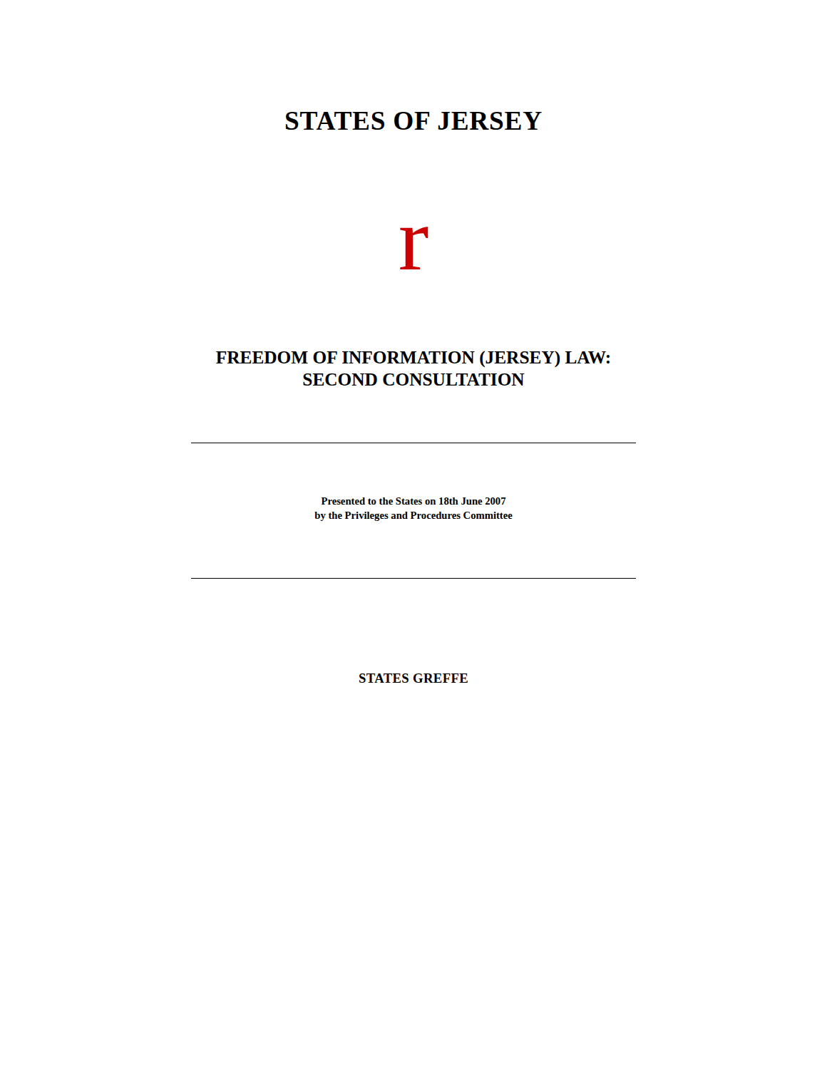STATES OF JERSEY
r
FREEDOM OF INFORMATION (JERSEY) LAW:
SECOND CONSULTATION
Presented to the States on 18th June 2007
by the Privileges and Procedures Committee
STATES GREFFE